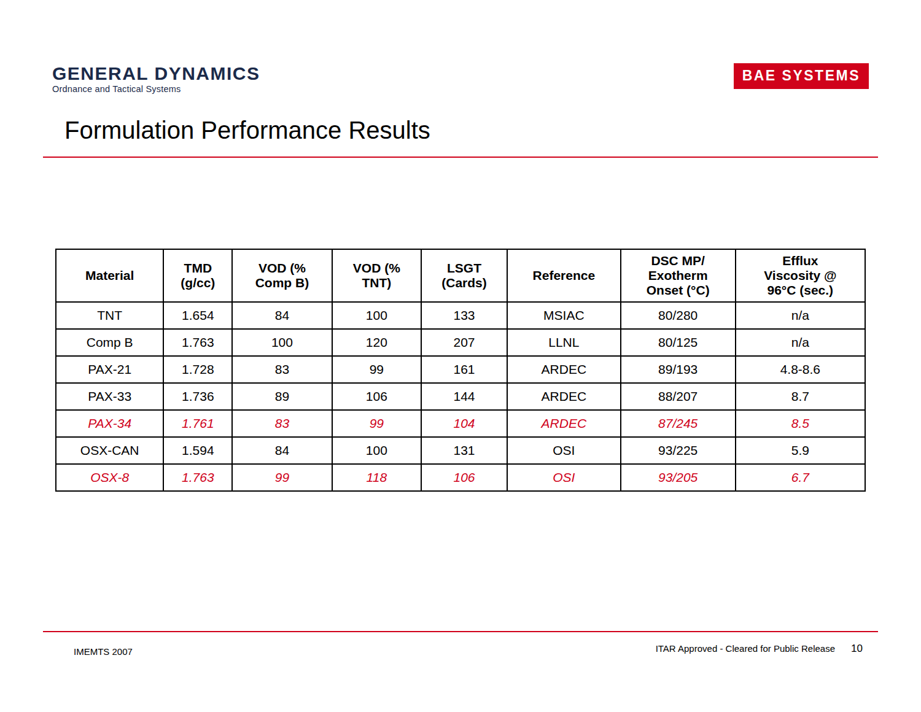GENERAL DYNAMICS
Ordnance and Tactical Systems
BAE SYSTEMS
Formulation Performance Results
| Material | TMD (g/cc) | VOD (% Comp B) | VOD (% TNT) | LSGT (Cards) | Reference | DSC MP/ Exotherm Onset (°C) | Efflux Viscosity @ 96°C (sec.) |
| --- | --- | --- | --- | --- | --- | --- | --- |
| TNT | 1.654 | 84 | 100 | 133 | MSIAC | 80/280 | n/a |
| Comp B | 1.763 | 100 | 120 | 207 | LLNL | 80/125 | n/a |
| PAX-21 | 1.728 | 83 | 99 | 161 | ARDEC | 89/193 | 4.8-8.6 |
| PAX-33 | 1.736 | 89 | 106 | 144 | ARDEC | 88/207 | 8.7 |
| PAX-34 | 1.761 | 83 | 99 | 104 | ARDEC | 87/245 | 8.5 |
| OSX-CAN | 1.594 | 84 | 100 | 131 | OSI | 93/225 | 5.9 |
| OSX-8 | 1.763 | 99 | 118 | 106 | OSI | 93/205 | 6.7 |
IMEMTS 2007
ITAR Approved - Cleared for Public Release
10